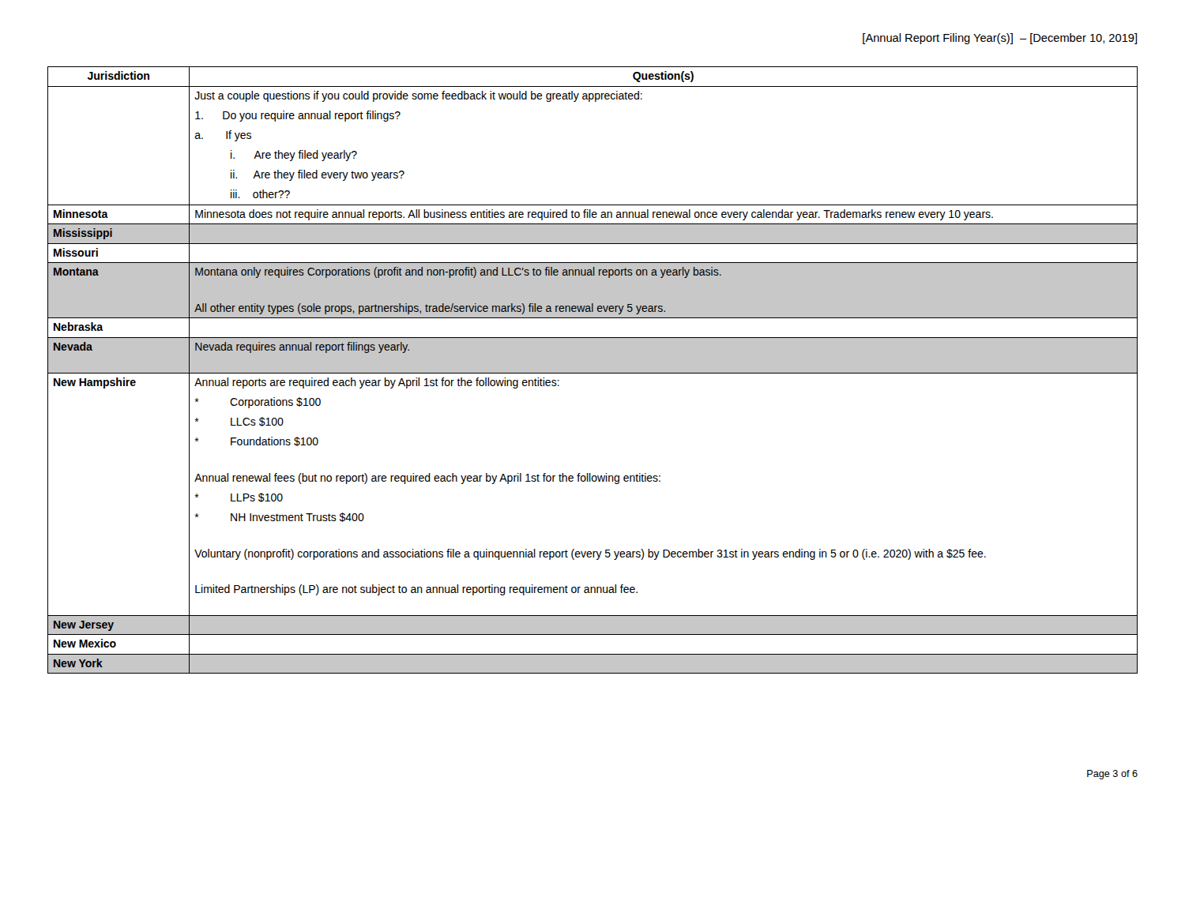[Annual Report Filing Year(s)] – [December 10, 2019]
| Jurisdiction | Question(s) |
| --- | --- |
| | Just a couple questions if you could provide some feedback it would be greatly appreciated: 1. Do you require annual report filings? a. If yes i. Are they filed yearly? ii. Are they filed every two years? iii. other?? |
| Minnesota | Minnesota does not require annual reports. All business entities are required to file an annual renewal once every calendar year. Trademarks renew every 10 years. |
| Mississippi | |
| Missouri | |
| Montana | Montana only requires Corporations (profit and non-profit) and LLC's to file annual reports on a yearly basis. All other entity types (sole props, partnerships, trade/service marks) file a renewal every 5 years. |
| Nebraska | |
| Nevada | Nevada requires annual report filings yearly. |
| New Hampshire | Annual reports are required each year by April 1st for the following entities: * Corporations $100 * LLCs $100 * Foundations $100 Annual renewal fees (but no report) are required each year by April 1st for the following entities: * LLPs $100 * NH Investment Trusts $400 Voluntary (nonprofit) corporations and associations file a quinquennial report (every 5 years) by December 31st in years ending in 5 or 0 (i.e. 2020) with a $25 fee. Limited Partnerships (LP) are not subject to an annual reporting requirement or annual fee. |
| New Jersey | |
| New Mexico | |
| New York | |
Page 3 of 6